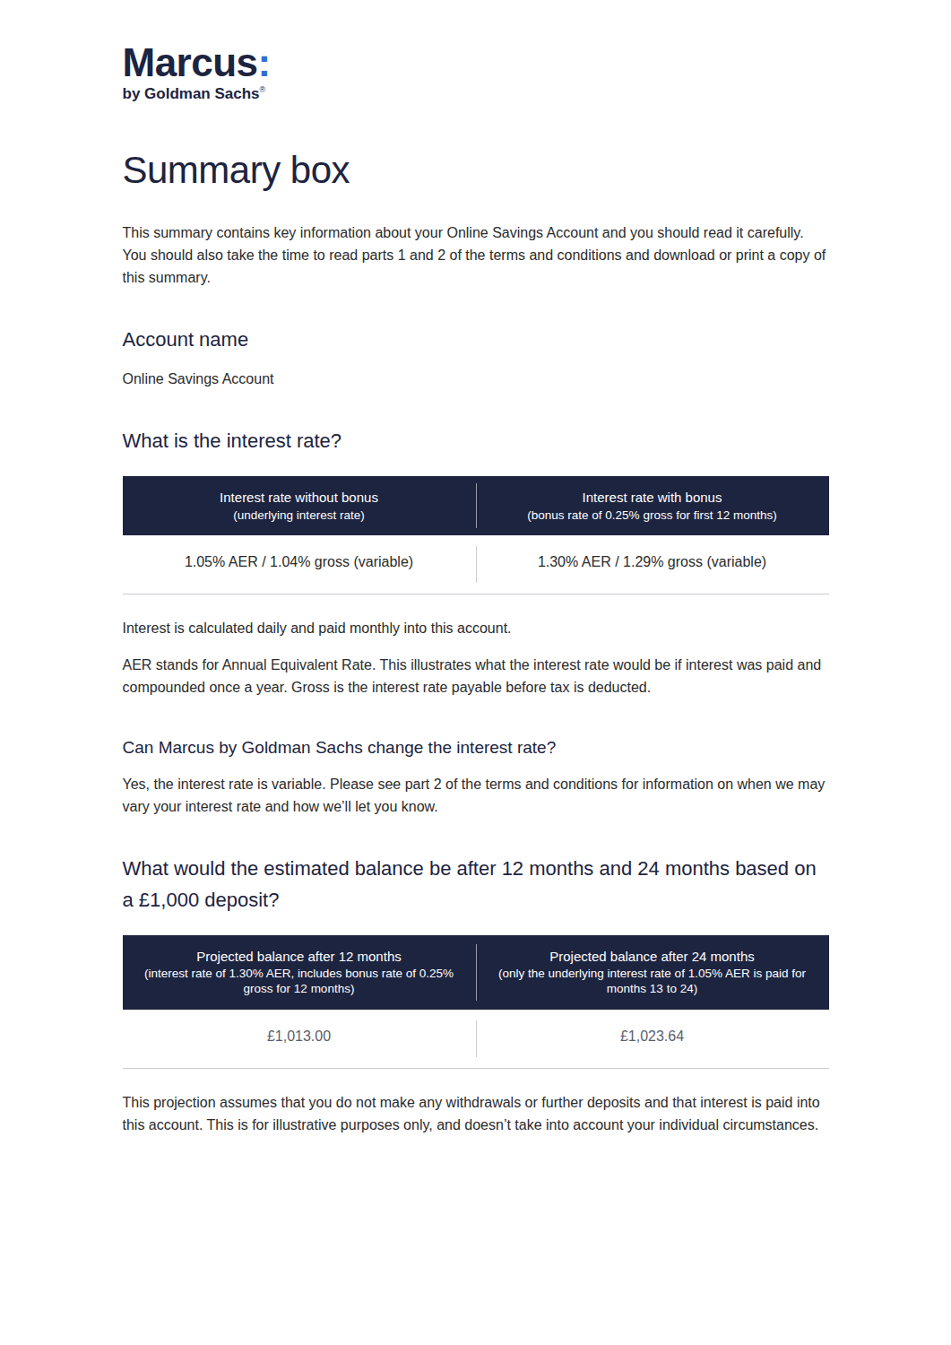Marcus: by Goldman Sachs®
Summary box
This summary contains key information about your Online Savings Account and you should read it carefully. You should also take the time to read parts 1 and 2 of the terms and conditions and download or print a copy of this summary.
Account name
Online Savings Account
What is the interest rate?
| Interest rate without bonus (underlying interest rate) | Interest rate with bonus (bonus rate of 0.25% gross for first 12 months) |
| --- | --- |
| 1.05% AER / 1.04% gross (variable) | 1.30% AER / 1.29% gross (variable) |
Interest is calculated daily and paid monthly into this account.
AER stands for Annual Equivalent Rate. This illustrates what the interest rate would be if interest was paid and compounded once a year. Gross is the interest rate payable before tax is deducted.
Can Marcus by Goldman Sachs change the interest rate?
Yes, the interest rate is variable. Please see part 2 of the terms and conditions for information on when we may vary your interest rate and how we’ll let you know.
What would the estimated balance be after 12 months and 24 months based on a £1,000 deposit?
| Projected balance after 12 months (interest rate of 1.30% AER, includes bonus rate of 0.25% gross for 12 months) | Projected balance after 24 months (only the underlying interest rate of 1.05% AER is paid for months 13 to 24) |
| --- | --- |
| £1,013.00 | £1,023.64 |
This projection assumes that you do not make any withdrawals or further deposits and that interest is paid into this account. This is for illustrative purposes only, and doesn’t take into account your individual circumstances.